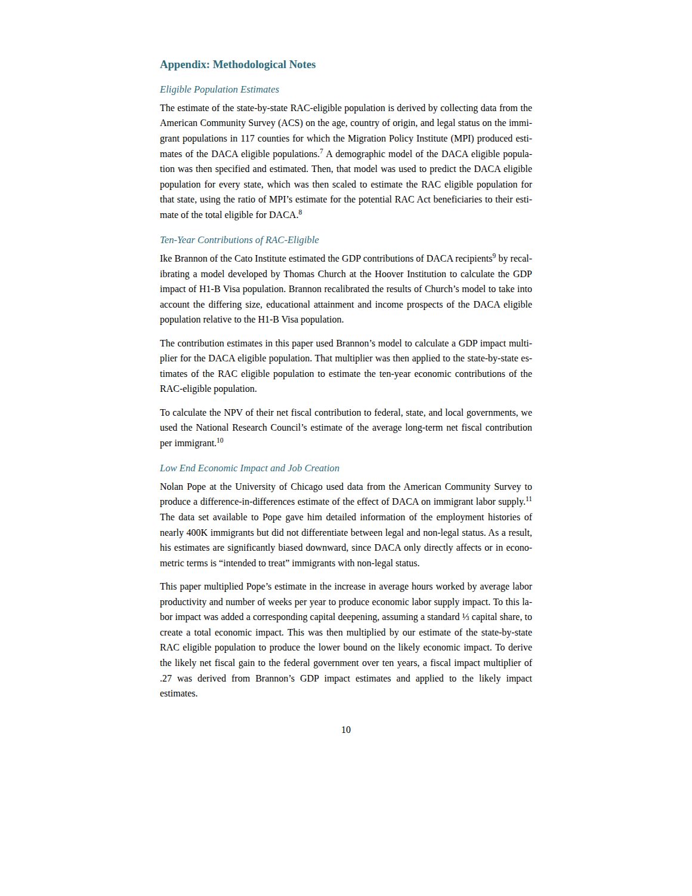Appendix: Methodological Notes
Eligible Population Estimates
The estimate of the state-by-state RAC-eligible population is derived by collecting data from the American Community Survey (ACS) on the age, country of origin, and legal status on the immigrant populations in 117 counties for which the Migration Policy Institute (MPI) produced estimates of the DACA eligible populations.7 A demographic model of the DACA eligible population was then specified and estimated. Then, that model was used to predict the DACA eligible population for every state, which was then scaled to estimate the RAC eligible population for that state, using the ratio of MPI’s estimate for the potential RAC Act beneficiaries to their estimate of the total eligible for DACA.8
Ten-Year Contributions of RAC-Eligible
Ike Brannon of the Cato Institute estimated the GDP contributions of DACA recipients9 by recalibrating a model developed by Thomas Church at the Hoover Institution to calculate the GDP impact of H1-B Visa population. Brannon recalibrated the results of Church’s model to take into account the differing size, educational attainment and income prospects of the DACA eligible population relative to the H1-B Visa population.
The contribution estimates in this paper used Brannon’s model to calculate a GDP impact multiplier for the DACA eligible population. That multiplier was then applied to the state-by-state estimates of the RAC eligible population to estimate the ten-year economic contributions of the RAC-eligible population.
To calculate the NPV of their net fiscal contribution to federal, state, and local governments, we used the National Research Council’s estimate of the average long-term net fiscal contribution per immigrant.10
Low End Economic Impact and Job Creation
Nolan Pope at the University of Chicago used data from the American Community Survey to produce a difference-in-differences estimate of the effect of DACA on immigrant labor supply.11 The data set available to Pope gave him detailed information of the employment histories of nearly 400K immigrants but did not differentiate between legal and non-legal status. As a result, his estimates are significantly biased downward, since DACA only directly affects or in econometric terms is “intended to treat” immigrants with non-legal status.
This paper multiplied Pope’s estimate in the increase in average hours worked by average labor productivity and number of weeks per year to produce economic labor supply impact. To this labor impact was added a corresponding capital deepening, assuming a standard ⅓ capital share, to create a total economic impact. This was then multiplied by our estimate of the state-by-state RAC eligible population to produce the lower bound on the likely economic impact. To derive the likely net fiscal gain to the federal government over ten years, a fiscal impact multiplier of .27 was derived from Brannon’s GDP impact estimates and applied to the likely impact estimates.
10